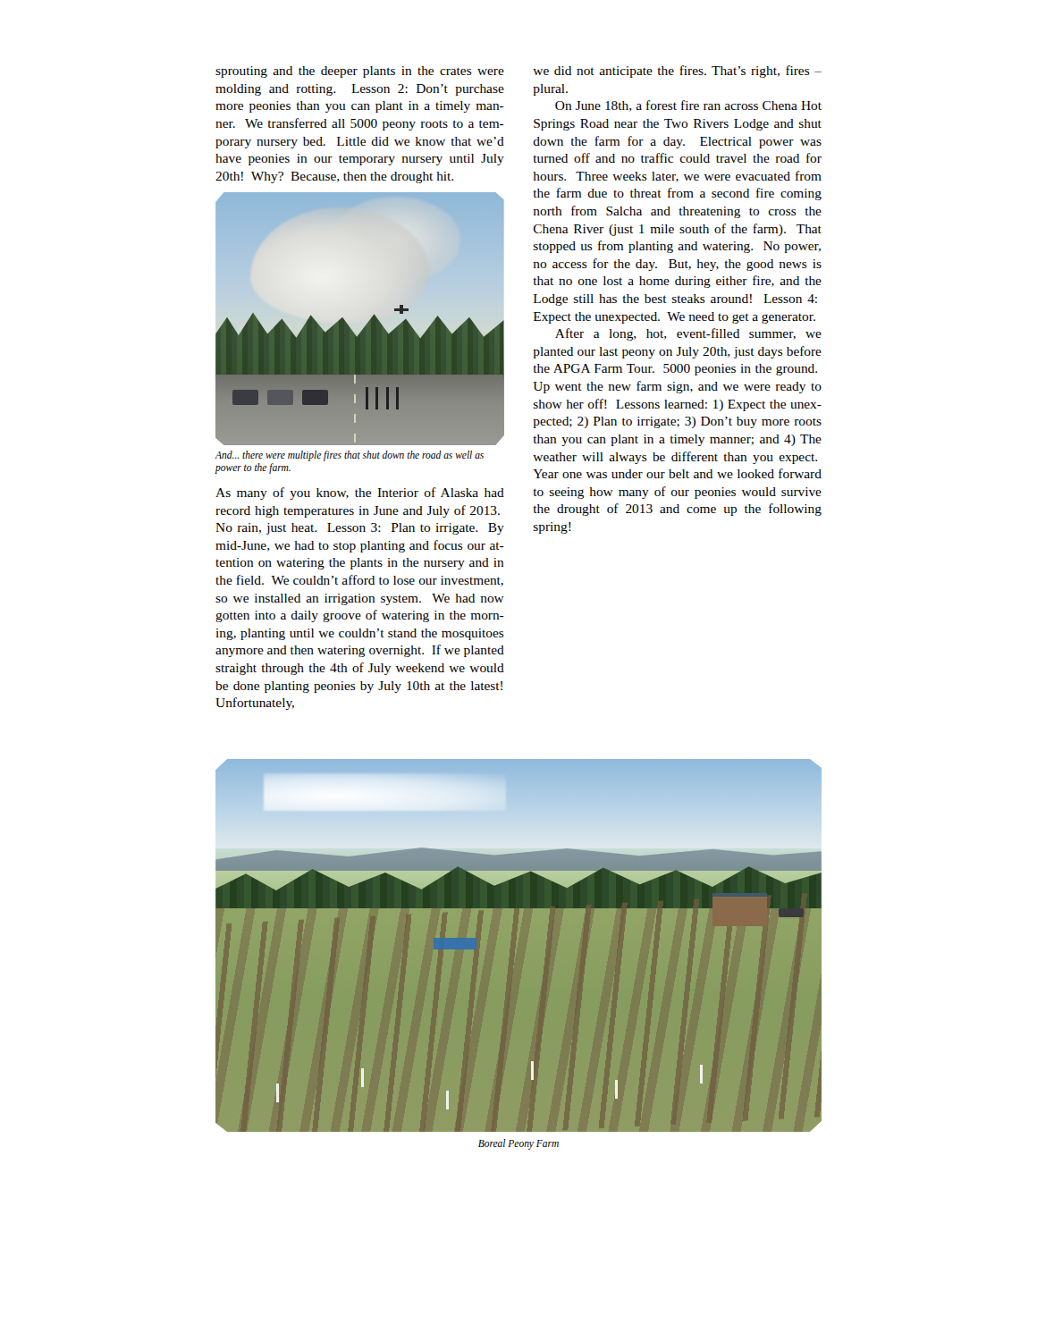sprouting and the deeper plants in the crates were molding and rotting. Lesson 2: Don’t purchase more peonies than you can plant in a timely manner. We transferred all 5000 peony roots to a temporary nursery bed. Little did we know that we’d have peonies in our temporary nursery until July 20th! Why? Because, then the drought hit.
And... there were multiple fires that shut down the road as well as power to the farm.
As many of you know, the Interior of Alaska had record high temperatures in June and July of 2013. No rain, just heat. Lesson 3: Plan to irrigate. By mid-June, we had to stop planting and focus our attention on watering the plants in the nursery and in the field. We couldn’t afford to lose our investment, so we installed an irrigation system. We had now gotten into a daily groove of watering in the morning, planting until we couldn’t stand the mosquitoes anymore and then watering overnight. If we planted straight through the 4th of July weekend we would be done planting peonies by July 10th at the latest! Unfortunately,
we did not anticipate the fires. That’s right, fires – plural.
On June 18th, a forest fire ran across Chena Hot Springs Road near the Two Rivers Lodge and shut down the farm for a day. Electrical power was turned off and no traffic could travel the road for hours. Three weeks later, we were evacuated from the farm due to threat from a second fire coming north from Salcha and threatening to cross the Chena River (just 1 mile south of the farm). That stopped us from planting and watering. No power, no access for the day. But, hey, the good news is that no one lost a home during either fire, and the Lodge still has the best steaks around! Lesson 4: Expect the unexpected. We need to get a generator.
After a long, hot, event-filled summer, we planted our last peony on July 20th, just days before the APGA Farm Tour. 5000 peonies in the ground. Up went the new farm sign, and we were ready to show her off! Lessons learned: 1) Expect the unexpected; 2) Plan to irrigate; 3) Don’t buy more roots than you can plant in a timely manner; and 4) The weather will always be different than you expect. Year one was under our belt and we looked forward to seeing how many of our peonies would survive the drought of 2013 and come up the following spring!
Boreal Peony Farm